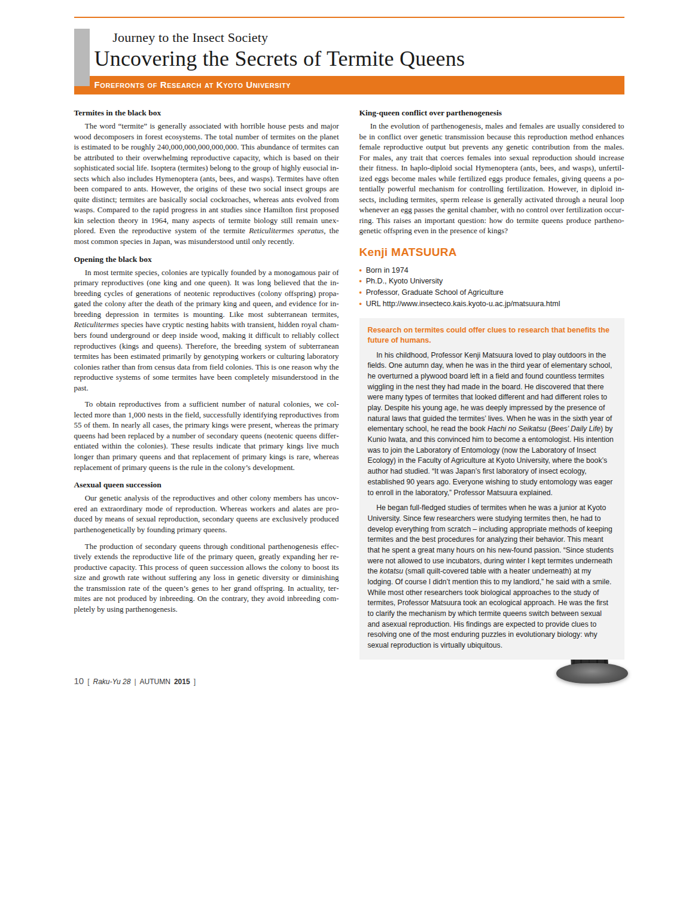Journey to the Insect Society
Uncovering the Secrets of Termite Queens
Forefronts of Research at Kyoto University
Termites in the black box
The word “termite” is generally associated with horrible house pests and major wood decomposers in forest ecosystems. The total number of termites on the planet is estimated to be roughly 240,000,000,000,000,000. This abundance of termites can be attributed to their overwhelming reproductive capacity, which is based on their sophisticated social life. Isoptera (termites) belong to the group of highly eusocial insects which also includes Hymenoptera (ants, bees, and wasps). Termites have often been compared to ants. However, the origins of these two social insect groups are quite distinct; termites are basically social cockroaches, whereas ants evolved from wasps. Compared to the rapid progress in ant studies since Hamilton first proposed kin selection theory in 1964, many aspects of termite biology still remain unexplored. Even the reproductive system of the termite Reticulitermes speratus, the most common species in Japan, was misunderstood until only recently.
Opening the black box
In most termite species, colonies are typically founded by a monogamous pair of primary reproductives (one king and one queen). It was long believed that the inbreeding cycles of generations of neotenic reproductives (colony offspring) propagated the colony after the death of the primary king and queen, and evidence for inbreeding depression in termites is mounting. Like most subterranean termites, Reticulitermes species have cryptic nesting habits with transient, hidden royal chambers found underground or deep inside wood, making it difficult to reliably collect reproductives (kings and queens). Therefore, the breeding system of subterranean termites has been estimated primarily by genotyping workers or culturing laboratory colonies rather than from census data from field colonies. This is one reason why the reproductive systems of some termites have been completely misunderstood in the past.
To obtain reproductives from a sufficient number of natural colonies, we collected more than 1,000 nests in the field, successfully identifying reproductives from 55 of them. In nearly all cases, the primary kings were present, whereas the primary queens had been replaced by a number of secondary queens (neotenic queens differentiated within the colonies). These results indicate that primary kings live much longer than primary queens and that replacement of primary kings is rare, whereas replacement of primary queens is the rule in the colony’s development.
Asexual queen succession
Our genetic analysis of the reproductives and other colony members has uncovered an extraordinary mode of reproduction. Whereas workers and alates are produced by means of sexual reproduction, secondary queens are exclusively produced parthenogenetically by founding primary queens.
The production of secondary queens through conditional parthenogenesis effectively extends the reproductive life of the primary queen, greatly expanding her reproductive capacity. This process of queen succession allows the colony to boost its size and growth rate without suffering any loss in genetic diversity or diminishing the transmission rate of the queen’s genes to her grand offspring. In actuality, termites are not produced by inbreeding. On the contrary, they avoid inbreeding completely by using parthenogenesis.
King-queen conflict over parthenogenesis
In the evolution of parthenogenesis, males and females are usually considered to be in conflict over genetic transmission because this reproduction method enhances female reproductive output but prevents any genetic contribution from the males. For males, any trait that coerces females into sexual reproduction should increase their fitness. In haplo-diploid social Hymenoptera (ants, bees, and wasps), unfertilized eggs become males while fertilized eggs produce females, giving queens a potentially powerful mechanism for controlling fertilization. However, in diploid insects, including termites, sperm release is generally activated through a neural loop whenever an egg passes the genital chamber, with no control over fertilization occurring. This raises an important question: how do termite queens produce parthenogenetic offspring even in the presence of kings?
Kenji MATSUURA
Born in 1974
Ph.D., Kyoto University
Professor, Graduate School of Agriculture
URL http://www.insecteco.kais.kyoto-u.ac.jp/matsuura.html
Research on termites could offer clues to research that benefits the future of humans.
In his childhood, Professor Kenji Matsuura loved to play outdoors in the fields. One autumn day, when he was in the third year of elementary school, he overturned a plywood board left in a field and found countless termites wiggling in the nest they had made in the board. He discovered that there were many types of termites that looked different and had different roles to play. Despite his young age, he was deeply impressed by the presence of natural laws that guided the termites’ lives. When he was in the sixth year of elementary school, he read the book Hachi no Seikatsu (Bees’ Daily Life) by Kunio Iwata, and this convinced him to become a entomologist. His intention was to join the Laboratory of Entomology (now the Laboratory of Insect Ecology) in the Faculty of Agriculture at Kyoto University, where the book’s author had studied. “It was Japan’s first laboratory of insect ecology, established 90 years ago. Everyone wishing to study entomology was eager to enroll in the laboratory,” Professor Matsuura explained.
He began full-fledged studies of termites when he was a junior at Kyoto University. Since few researchers were studying termites then, he had to develop everything from scratch – including appropriate methods of keeping termites and the best procedures for analyzing their behavior. This meant that he spent a great many hours on his new-found passion. “Since students were not allowed to use incubators, during winter I kept termites underneath the kotatsu (small quilt-covered table with a heater underneath) at my lodging. Of course I didn’t mention this to my landlord,” he said with a smile. While most other researchers took biological approaches to the study of termites, Professor Matsuura took an ecological approach. He was the first to clarify the mechanism by which termite queens switch between sexual and asexual reproduction. His findings are expected to provide clues to resolving one of the most enduring puzzles in evolutionary biology: why sexual reproduction is virtually ubiquitous.
10 [Raku-Yu 28|AUTUMN 2015]